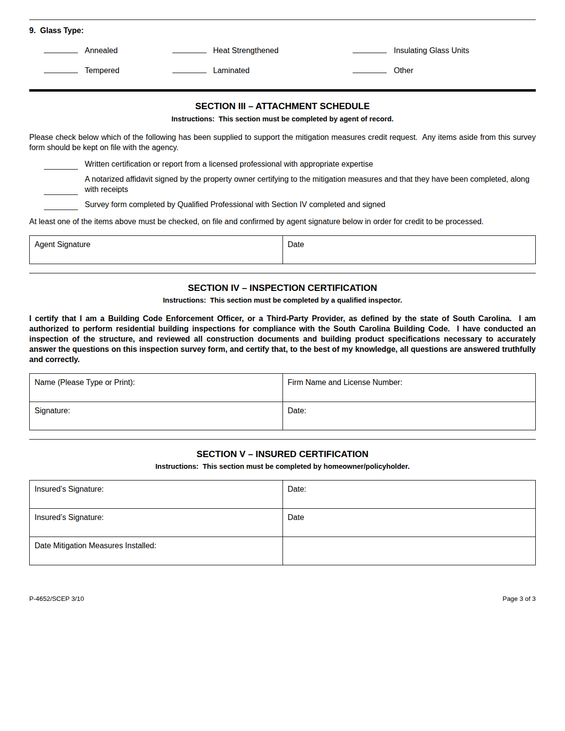9. Glass Type:
| Annealed | Heat Strengthened | Insulating Glass Units |
| Tempered | Laminated | Other |
SECTION III – ATTACHMENT SCHEDULE
Instructions: This section must be completed by agent of record.
Please check below which of the following has been supplied to support the mitigation measures credit request. Any items aside from this survey form should be kept on file with the agency.
Written certification or report from a licensed professional with appropriate expertise
A notarized affidavit signed by the property owner certifying to the mitigation measures and that they have been completed, along with receipts
Survey form completed by Qualified Professional with Section IV completed and signed
At least one of the items above must be checked, on file and confirmed by agent signature below in order for credit to be processed.
| Agent Signature | Date |
SECTION IV – INSPECTION CERTIFICATION
Instructions: This section must be completed by a qualified inspector.
I certify that I am a Building Code Enforcement Officer, or a Third-Party Provider, as defined by the state of South Carolina. I am authorized to perform residential building inspections for compliance with the South Carolina Building Code. I have conducted an inspection of the structure, and reviewed all construction documents and building product specifications necessary to accurately answer the questions on this inspection survey form, and certify that, to the best of my knowledge, all questions are answered truthfully and correctly.
| Name (Please Type or Print): | Firm Name and License Number: |
| Signature: | Date: |
SECTION V – INSURED CERTIFICATION
Instructions: This section must be completed by homeowner/policyholder.
| Insured’s Signature: | Date: |
| Insured’s Signature: | Date |
| Date Mitigation Measures Installed: | |
P-4652/SCEP 3/10 Page 3 of 3